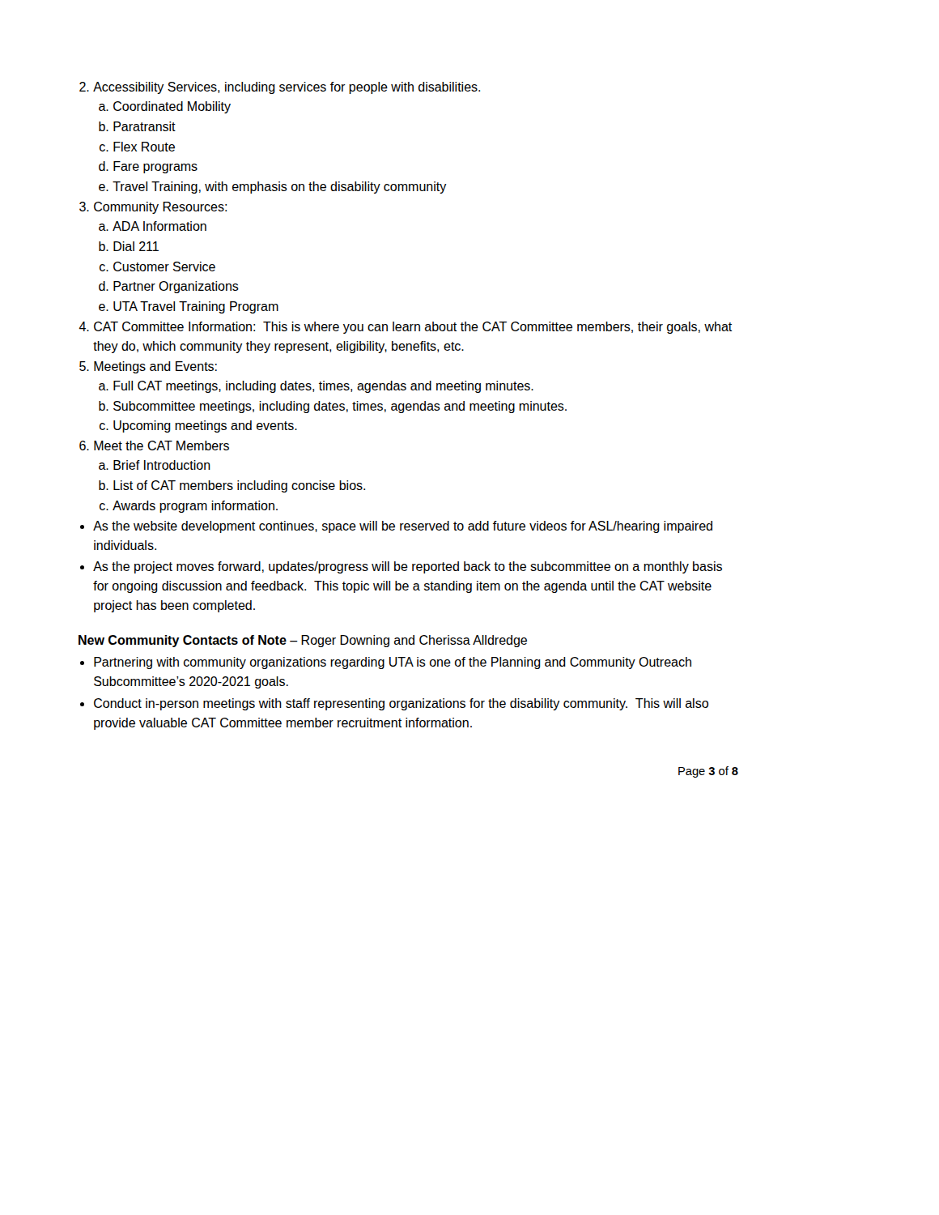Accessibility Services, including services for people with disabilities.
Coordinated Mobility
Paratransit
Flex Route
Fare programs
Travel Training, with emphasis on the disability community
Community Resources:
ADA Information
Dial 211
Customer Service
Partner Organizations
UTA Travel Training Program
CAT Committee Information: This is where you can learn about the CAT Committee members, their goals, what they do, which community they represent, eligibility, benefits, etc.
Meetings and Events:
Full CAT meetings, including dates, times, agendas and meeting minutes.
Subcommittee meetings, including dates, times, agendas and meeting minutes.
Upcoming meetings and events.
Meet the CAT Members
Brief Introduction
List of CAT members including concise bios.
Awards program information.
As the website development continues, space will be reserved to add future videos for ASL/hearing impaired individuals.
As the project moves forward, updates/progress will be reported back to the subcommittee on a monthly basis for ongoing discussion and feedback. This topic will be a standing item on the agenda until the CAT website project has been completed.
New Community Contacts of Note – Roger Downing and Cherissa Alldredge
Partnering with community organizations regarding UTA is one of the Planning and Community Outreach Subcommittee’s 2020-2021 goals.
Conduct in-person meetings with staff representing organizations for the disability community. This will also provide valuable CAT Committee member recruitment information.
Page 3 of 8